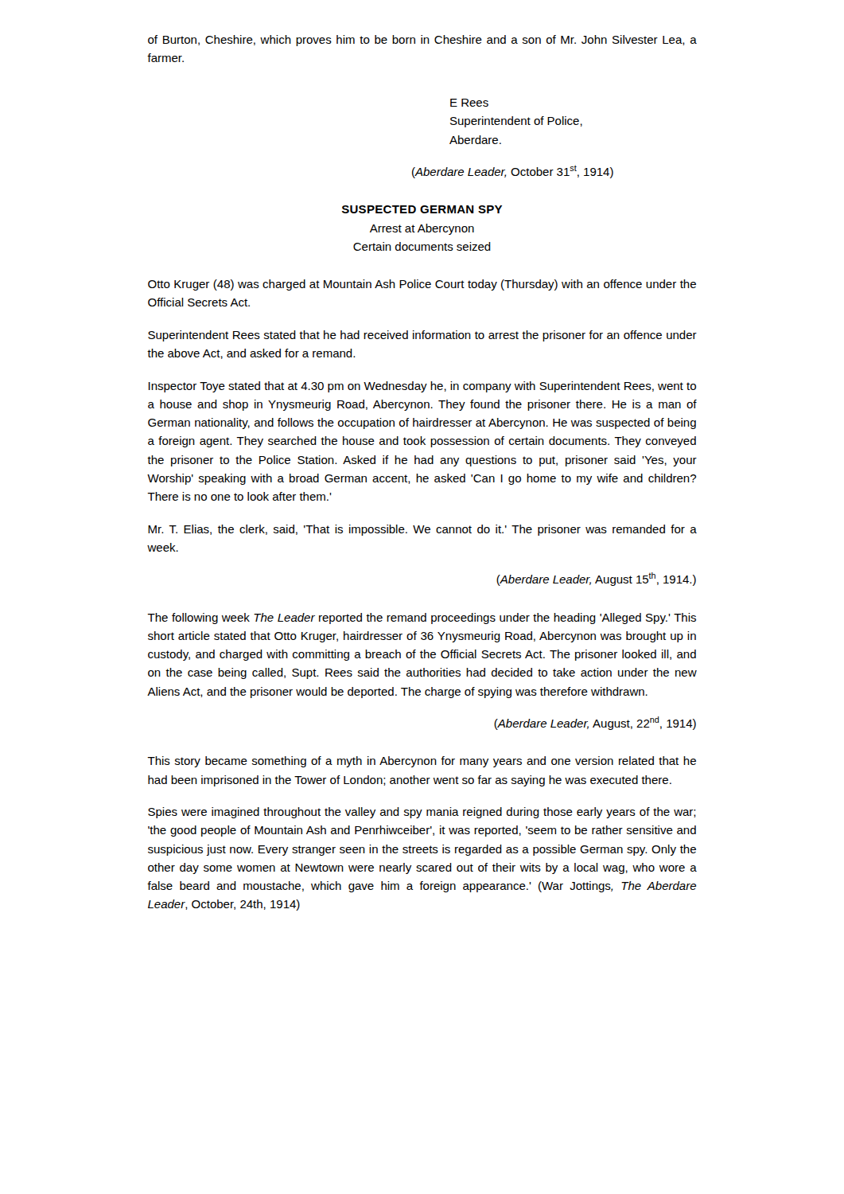of Burton, Cheshire, which proves him to be born in Cheshire and a son of Mr. John Silvester Lea, a farmer.
E Rees
Superintendent of Police,
Aberdare.
(Aberdare Leader, October 31st, 1914)
SUSPECTED GERMAN SPY
Arrest at Abercynon
Certain documents seized
Otto Kruger (48) was charged at Mountain Ash Police Court today (Thursday) with an offence under the Official Secrets Act.
Superintendent Rees stated that he had received information to arrest the prisoner for an offence under the above Act, and asked for a remand.
Inspector Toye stated that at 4.30 pm on Wednesday he, in company with Superintendent Rees, went to a house and shop in Ynysmeurig Road, Abercynon. They found the prisoner there. He is a man of German nationality, and follows the occupation of hairdresser at Abercynon. He was suspected of being a foreign agent. They searched the house and took possession of certain documents. They conveyed the prisoner to the Police Station. Asked if he had any questions to put, prisoner said 'Yes, your Worship' speaking with a broad German accent, he asked 'Can I go home to my wife and children? There is no one to look after them.'
Mr. T. Elias, the clerk, said, 'That is impossible. We cannot do it.' The prisoner was remanded for a week.
(Aberdare Leader, August 15th, 1914.)
The following week The Leader reported the remand proceedings under the heading 'Alleged Spy.' This short article stated that Otto Kruger, hairdresser of 36 Ynysmeurig Road, Abercynon was brought up in custody, and charged with committing a breach of the Official Secrets Act. The prisoner looked ill, and on the case being called, Supt. Rees said the authorities had decided to take action under the new Aliens Act, and the prisoner would be deported. The charge of spying was therefore withdrawn.
(Aberdare Leader, August, 22nd, 1914)
This story became something of a myth in Abercynon for many years and one version related that he had been imprisoned in the Tower of London; another went so far as saying he was executed there.
Spies were imagined throughout the valley and spy mania reigned during those early years of the war; 'the good people of Mountain Ash and Penrhiwceiber', it was reported, 'seem to be rather sensitive and suspicious just now. Every stranger seen in the streets is regarded as a possible German spy. Only the other day some women at Newtown were nearly scared out of their wits by a local wag, who wore a false beard and moustache, which gave him a foreign appearance.' (War Jottings, The Aberdare Leader, October, 24th, 1914)